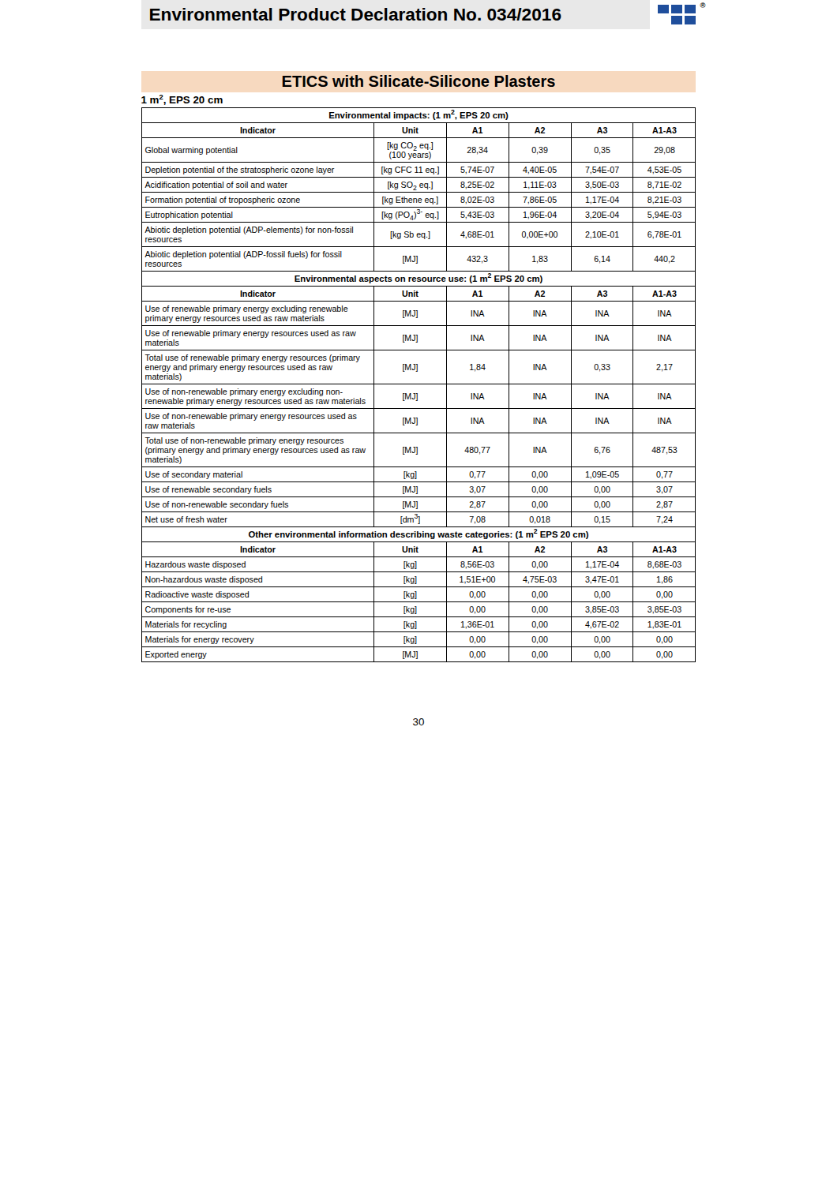Environmental Product Declaration No. 034/2016
®
ETICS with Silicate-Silicone Plasters
1 m2, EPS 20 cm
| Environmental impacts: (1 m 2 , EPS 20 cm) |
| --- |
| Indicator | Unit | A1 | A2 | A3 | A1-A3 |
| Global warming potential | [kg CO 2 eq.] (100 years) | 28,34 | 0,39 | 0,35 | 29,08 |
| Depletion potential of the stratospheric ozone layer | [kg CFC 11 eq.] | 5,74E-07 | 4,40E-05 | 7,54E-07 | 4,53E-05 |
| Acidification potential of soil and water | [kg SO 2 eq.] | 8,25E-02 | 1,11E-03 | 3,50E-03 | 8,71E-02 |
| Formation potential of tropospheric ozone | [kg Ethene eq.] | 8,02E-03 | 7,86E-05 | 1,17E-04 | 8,21E-03 |
| Eutrophication potential | [kg (PO 4 ) 3- eq.] | 5,43E-03 | 1,96E-04 | 3,20E-04 | 5,94E-03 |
| Abiotic depletion potential (ADP-elements) for non-fossil resources | [kg Sb eq.] | 4,68E-01 | 0,00E+00 | 2,10E-01 | 6,78E-01 |
| Abiotic depletion potential (ADP-fossil fuels) for fossil resources | [MJ] | 432,3 | 1,83 | 6,14 | 440,2 |
| Environmental aspects on resource use: (1 m 2 EPS 20 cm) |
| Indicator | Unit | A1 | A2 | A3 | A1-A3 |
| Use of renewable primary energy excluding renewable primary energy resources used as raw materials | [MJ] | INA | INA | INA | INA |
| Use of renewable primary energy resources used as raw materials | [MJ] | INA | INA | INA | INA |
| Total use of renewable primary energy resources (primary energy and primary energy resources used as raw materials) | [MJ] | 1,84 | INA | 0,33 | 2,17 |
| Use of non-renewable primary energy excluding non-renewable primary energy resources used as raw materials | [MJ] | INA | INA | INA | INA |
| Use of non-renewable primary energy resources used as raw materials | [MJ] | INA | INA | INA | INA |
| Total use of non-renewable primary energy resources (primary energy and primary energy resources used as raw materials) | [MJ] | 480,77 | INA | 6,76 | 487,53 |
| Use of secondary material | [kg] | 0,77 | 0,00 | 1,09E-05 | 0,77 |
| Use of renewable secondary fuels | [MJ] | 3,07 | 0,00 | 0,00 | 3,07 |
| Use of non-renewable secondary fuels | [MJ] | 2,87 | 0,00 | 0,00 | 2,87 |
| Net use of fresh water | [dm 3 ] | 7,08 | 0,018 | 0,15 | 7,24 |
| Other environmental information describing waste categories: (1 m 2 EPS 20 cm) |
| Indicator | Unit | A1 | A2 | A3 | A1-A3 |
| Hazardous waste disposed | [kg] | 8,56E-03 | 0,00 | 1,17E-04 | 8,68E-03 |
| Non-hazardous waste disposed | [kg] | 1,51E+00 | 4,75E-03 | 3,47E-01 | 1,86 |
| Radioactive waste disposed | [kg] | 0,00 | 0,00 | 0,00 | 0,00 |
| Components for re-use | [kg] | 0,00 | 0,00 | 3,85E-03 | 3,85E-03 |
| Materials for recycling | [kg] | 1,36E-01 | 0,00 | 4,67E-02 | 1,83E-01 |
| Materials for energy recovery | [kg] | 0,00 | 0,00 | 0,00 | 0,00 |
| Exported energy | [MJ] | 0,00 | 0,00 | 0,00 | 0,00 |
30